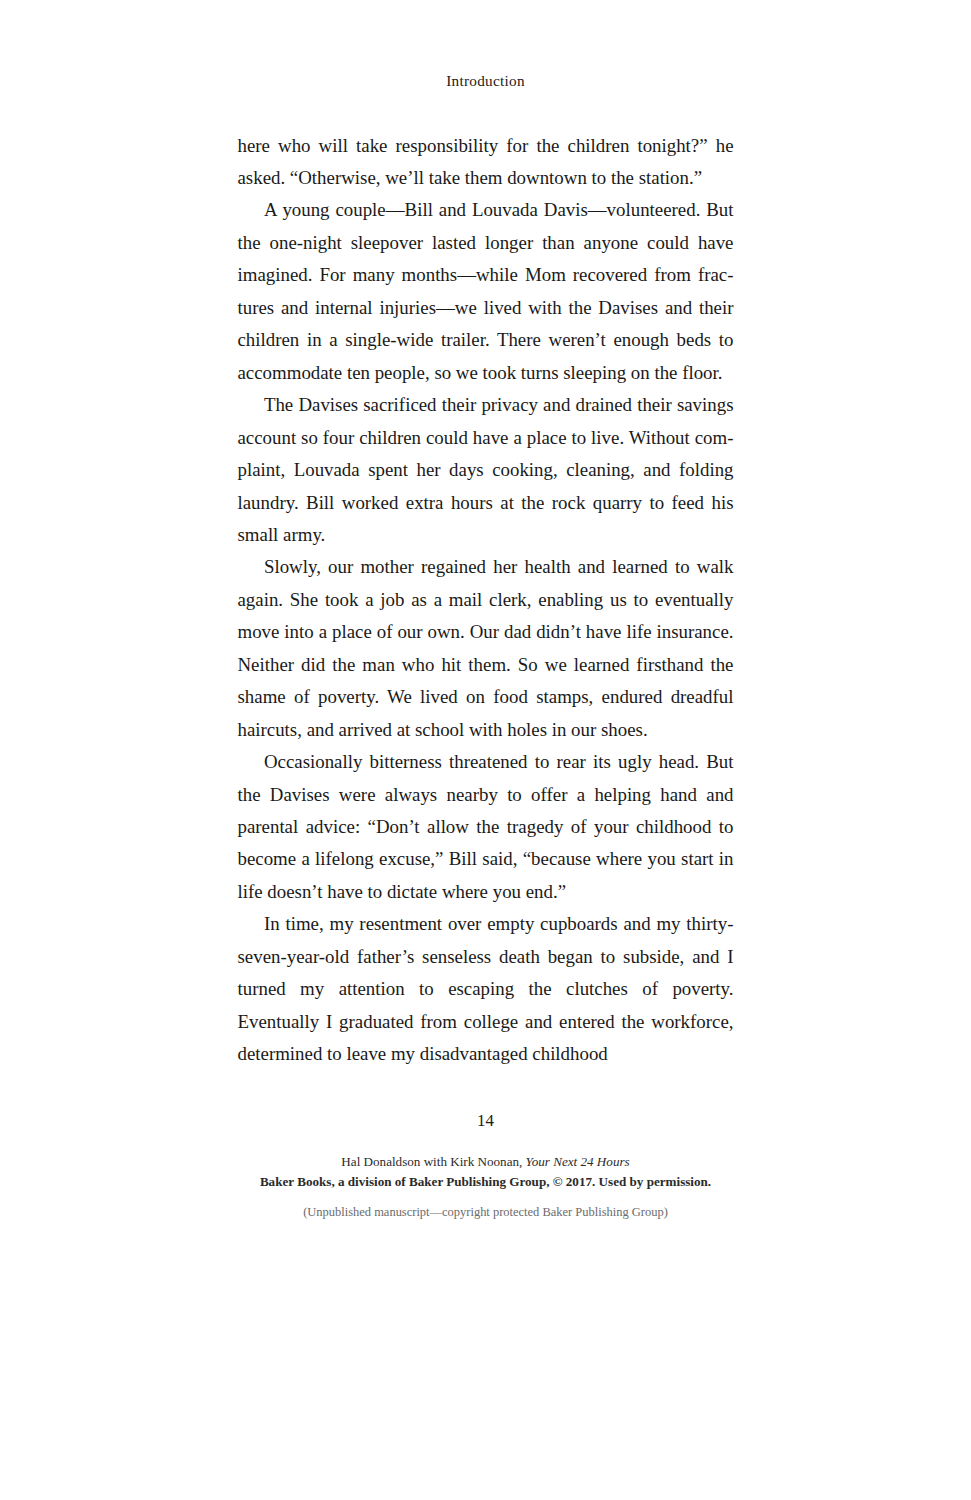Introduction
here who will take responsibility for the children tonight?” he asked. “Otherwise, we’ll take them downtown to the station.”
A young couple—Bill and Louvada Davis—volunteered. But the one-night sleepover lasted longer than anyone could have imagined. For many months—while Mom recovered from fractures and internal injuries—we lived with the Davises and their children in a single-wide trailer. There weren’t enough beds to accommodate ten people, so we took turns sleeping on the floor.
The Davises sacrificed their privacy and drained their savings account so four children could have a place to live. Without complaint, Louvada spent her days cooking, cleaning, and folding laundry. Bill worked extra hours at the rock quarry to feed his small army.
Slowly, our mother regained her health and learned to walk again. She took a job as a mail clerk, enabling us to eventually move into a place of our own. Our dad didn’t have life insurance. Neither did the man who hit them. So we learned firsthand the shame of poverty. We lived on food stamps, endured dreadful haircuts, and arrived at school with holes in our shoes.
Occasionally bitterness threatened to rear its ugly head. But the Davises were always nearby to offer a helping hand and parental advice: “Don’t allow the tragedy of your childhood to become a lifelong excuse,” Bill said, “because where you start in life doesn’t have to dictate where you end.”
In time, my resentment over empty cupboards and my thirty-seven-year-old father’s senseless death began to subside, and I turned my attention to escaping the clutches of poverty. Eventually I graduated from college and entered the workforce, determined to leave my disadvantaged childhood
14
Hal Donaldson with Kirk Noonan, Your Next 24 Hours Baker Books, a division of Baker Publishing Group, © 2017. Used by permission.
(Unpublished manuscript—copyright protected Baker Publishing Group)